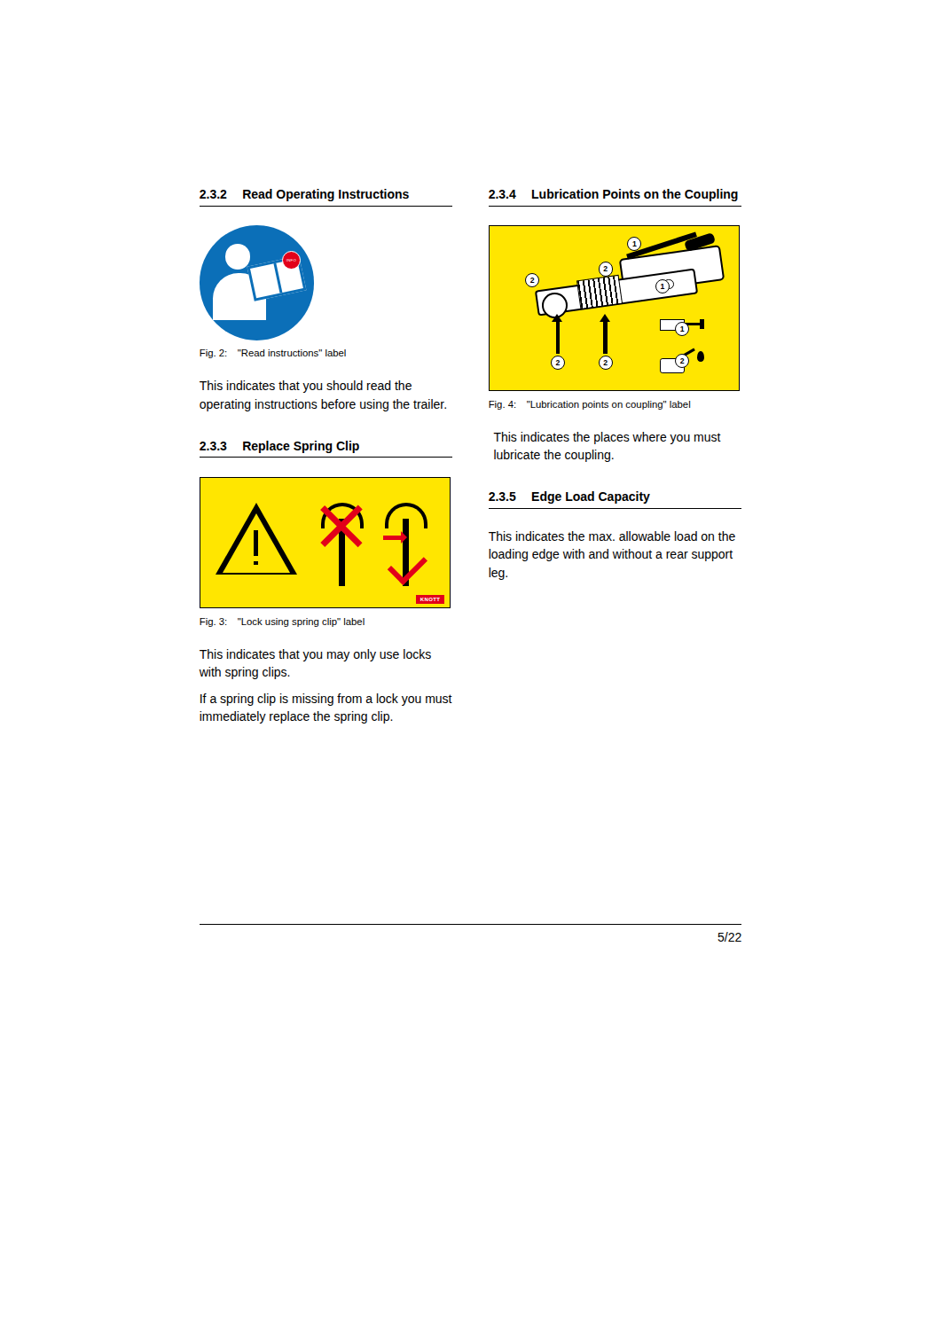2.3.2 Read Operating Instructions
Fig. 2: "Read instructions" label
This indicates that you should read the operating instructions before using the trailer.
2.3.3 Replace Spring Clip
KNOTT
Fig. 3: "Lock using spring clip" label
This indicates that you may only use locks with spring clips.
If a spring clip is missing from a lock you must immediately replace the spring clip.
2.3.4 Lubrication Points on the Coupling
1
2
2
1
2
2
1
2
Fig. 4: "Lubrication points on coupling" label
This indicates the places where you must lubricate the coupling.
2.3.5 Edge Load Capacity
This indicates the max. allowable load on the loading edge with and without a rear support leg.
5/22